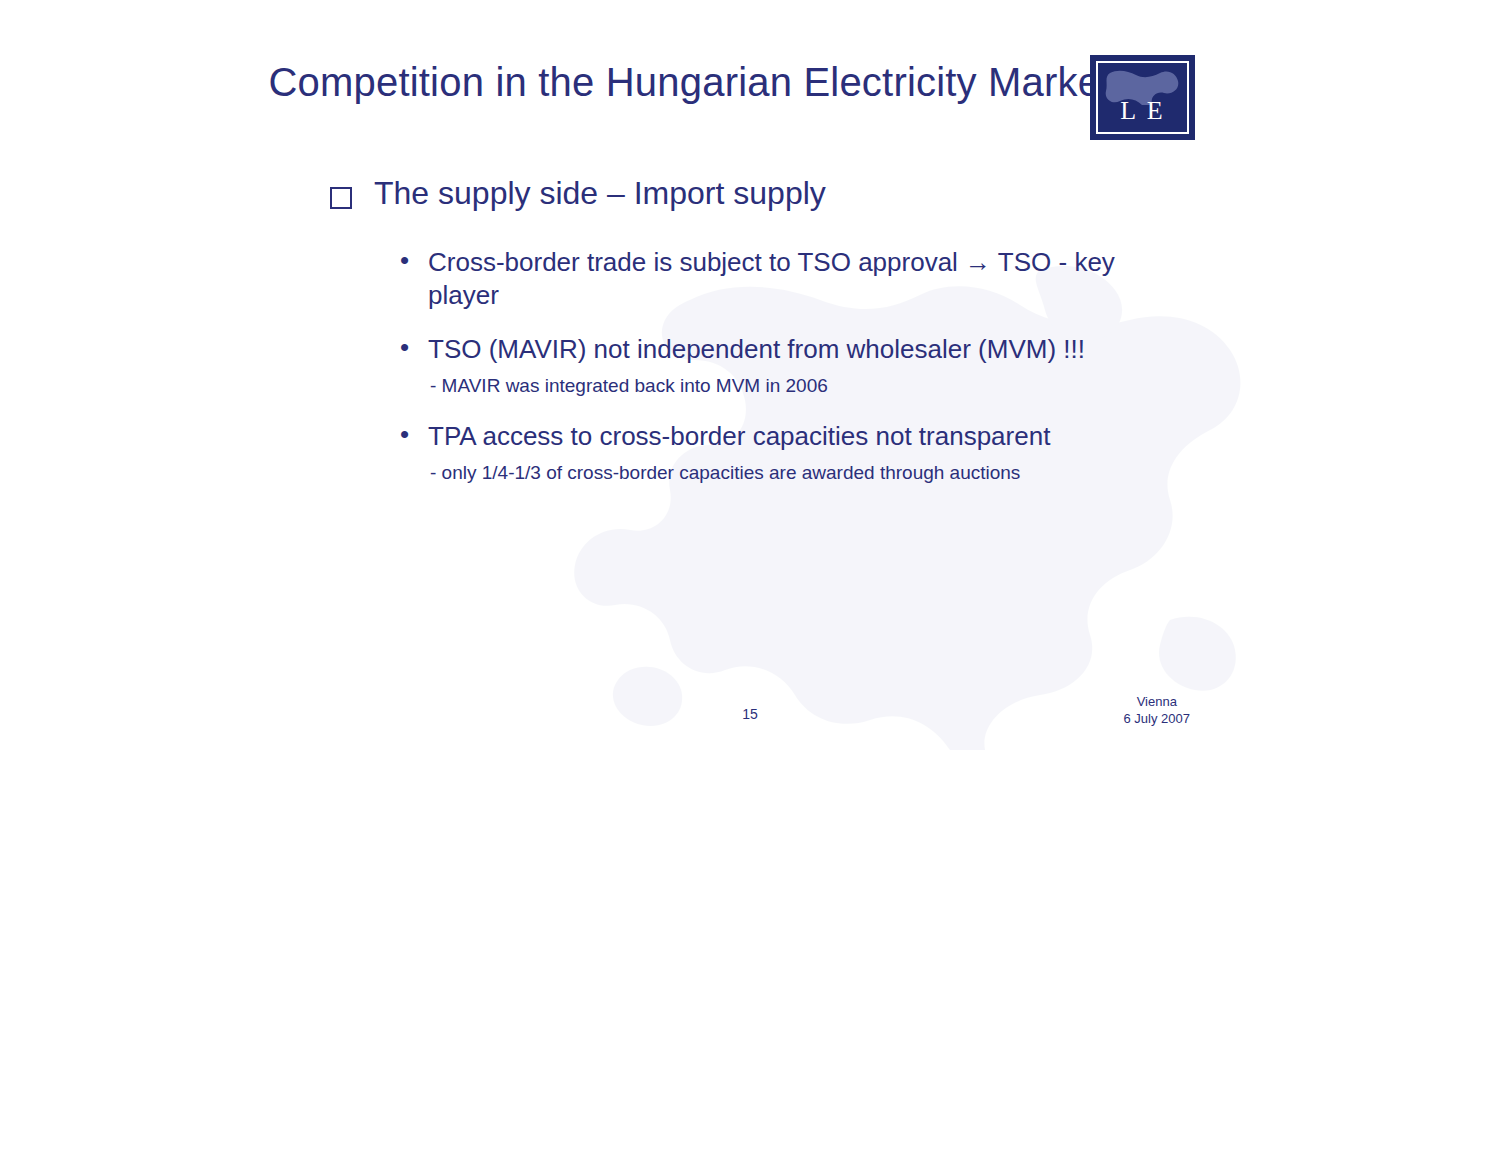L E
Competition in the Hungarian Electricity Market
The supply side – Import supply
Cross-border trade is subject to TSO approval → TSO - key player
TSO (MAVIR) not independent from wholesaler (MVM) !!!
- MAVIR was integrated back into MVM in 2006
TPA access to cross-border capacities not transparent
- only 1/4-1/3 of cross-border capacities are awarded through auctions
15
Vienna
6 July 2007